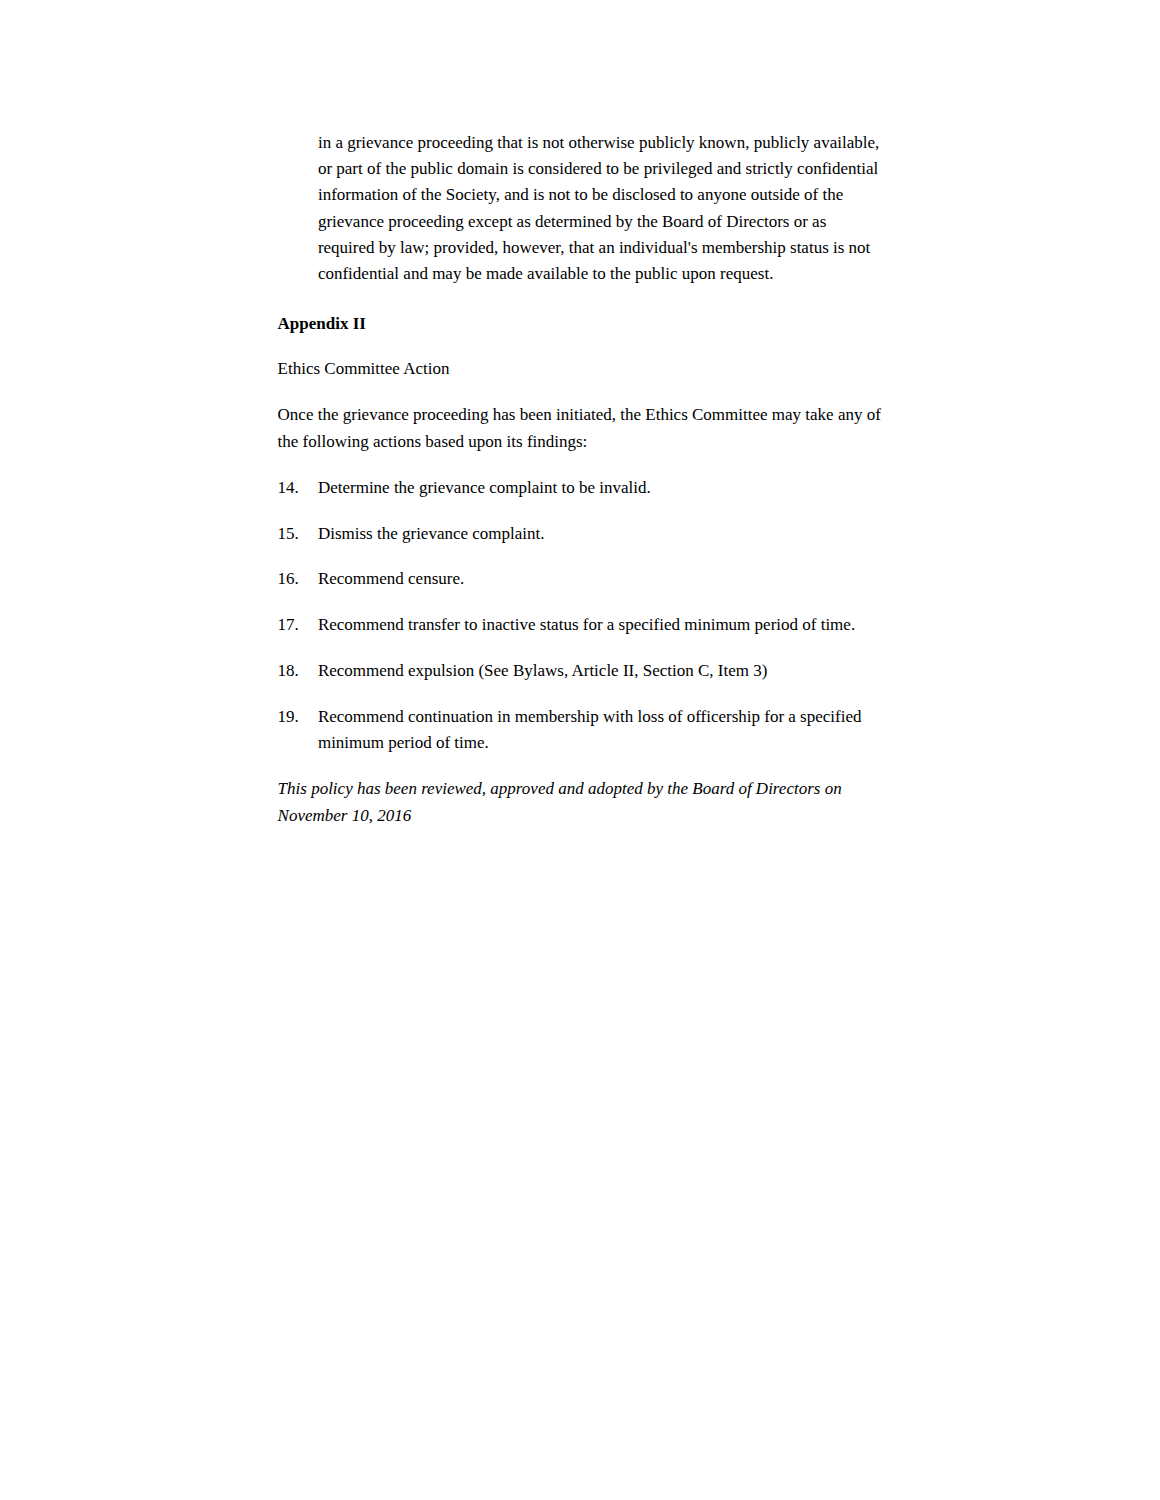in a grievance proceeding that is not otherwise publicly known, publicly available, or part of the public domain is considered to be privileged and strictly confidential information of the Society, and is not to be disclosed to anyone outside of the grievance proceeding except as determined by the Board of Directors or as required by law; provided, however, that an individual's membership status is not confidential and may be made available to the public upon request.
Appendix II
Ethics Committee Action
Once the grievance proceeding has been initiated, the Ethics Committee may take any of the following actions based upon its findings:
14. Determine the grievance complaint to be invalid.
15. Dismiss the grievance complaint.
16. Recommend censure.
17. Recommend transfer to inactive status for a specified minimum period of time.
18. Recommend expulsion (See Bylaws, Article II, Section C, Item 3)
19. Recommend continuation in membership with loss of officership for a specified minimum period of time.
This policy has been reviewed, approved and adopted by the Board of Directors on November 10, 2016